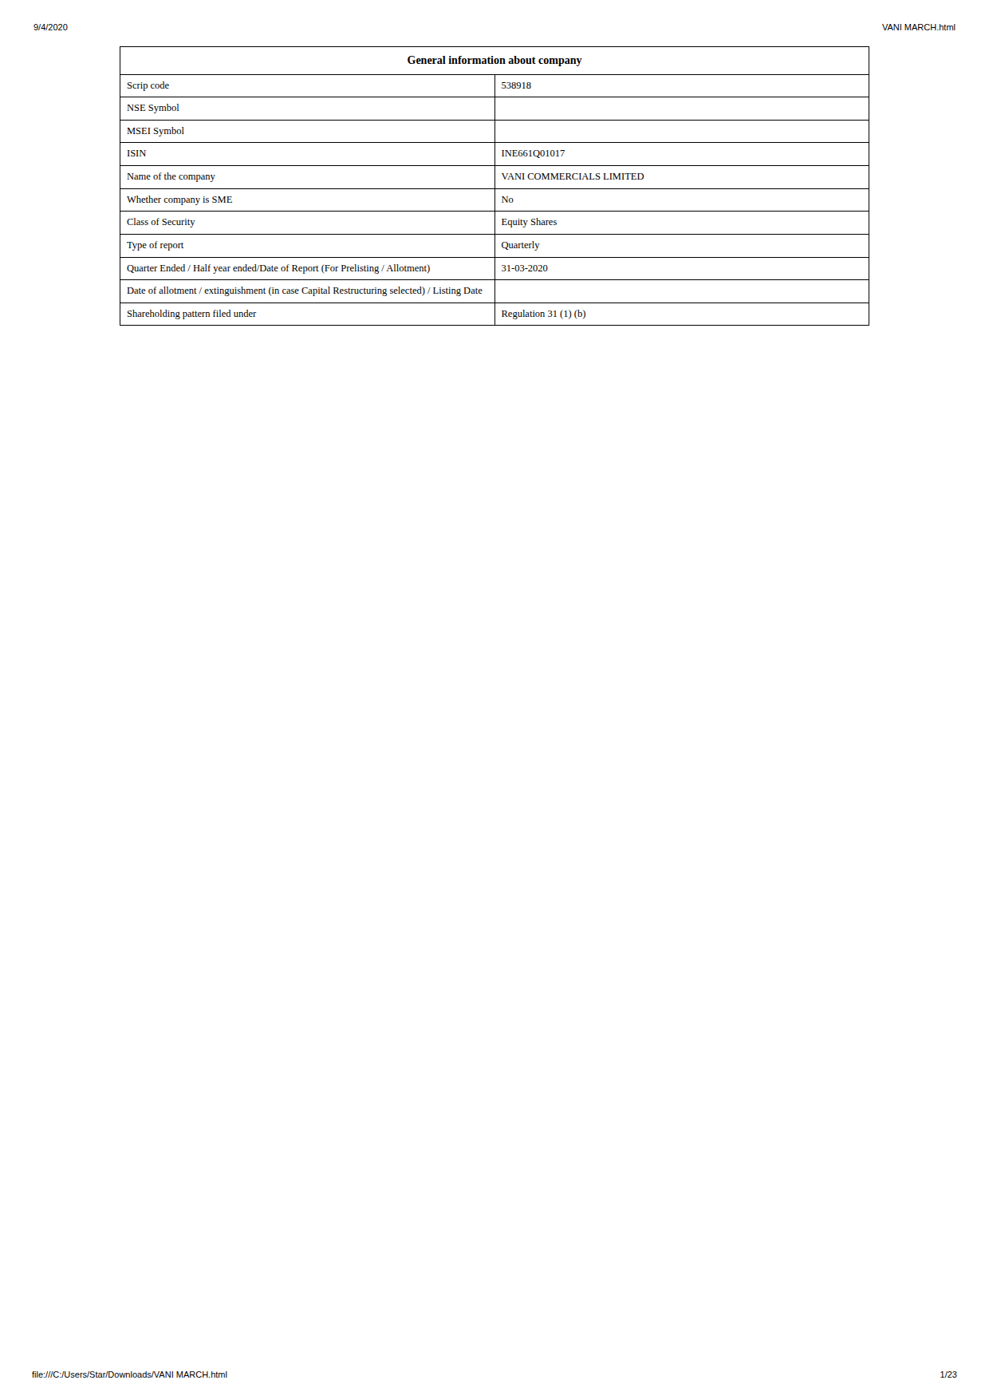9/4/2020
VANI MARCH.html
| General information about company |
| --- |
| Scrip code | 538918 |
| NSE Symbol | |
| MSEI Symbol | |
| ISIN | INE661Q01017 |
| Name of the company | VANI COMMERCIALS LIMITED |
| Whether company is SME | No |
| Class of Security | Equity Shares |
| Type of report | Quarterly |
| Quarter Ended / Half year ended/Date of Report (For Prelisting / Allotment) | 31-03-2020 |
| Date of allotment / extinguishment (in case Capital Restructuring selected) / Listing Date | |
| Shareholding pattern filed under | Regulation 31 (1) (b) |
file:///C:/Users/Star/Downloads/VANI MARCH.html
1/23